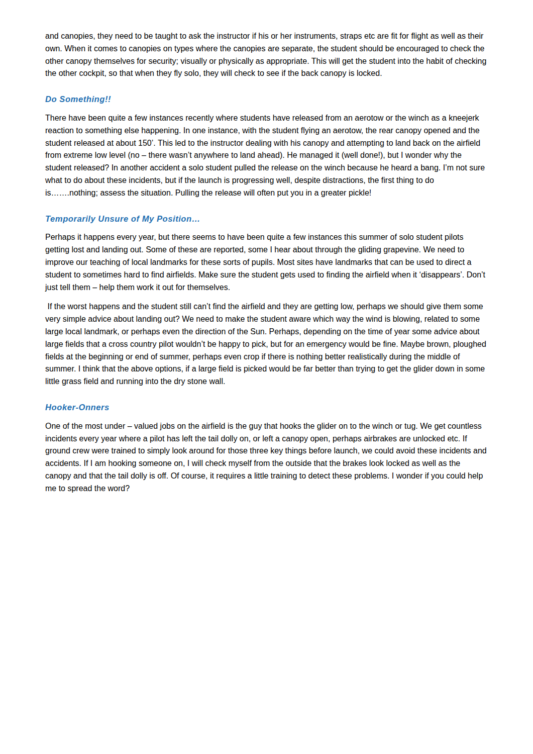and canopies, they need to be taught to ask the instructor if his or her instruments, straps etc are fit for flight as well as their own. When it comes to canopies on types where the canopies are separate, the student should be encouraged to check the other canopy themselves for security; visually or physically as appropriate. This will get the student into the habit of checking the other cockpit, so that when they fly solo, they will check to see if the back canopy is locked.
Do Something!!
There have been quite a few instances recently where students have released from an aerotow or the winch as a kneejerk reaction to something else happening. In one instance, with the student flying an aerotow, the rear canopy opened and the student released at about 150’. This led to the instructor dealing with his canopy and attempting to land back on the airfield from extreme low level (no – there wasn’t anywhere to land ahead). He managed it (well done!), but I wonder why the student released? In another accident a solo student pulled the release on the winch because he heard a bang. I’m not sure what to do about these incidents, but if the launch is progressing well, despite distractions, the first thing to do is…….nothing; assess the situation. Pulling the release will often put you in a greater pickle!
Temporarily Unsure of My Position…
Perhaps it happens every year, but there seems to have been quite a few instances this summer of solo student pilots getting lost and landing out. Some of these are reported, some I hear about through the gliding grapevine. We need to improve our teaching of local landmarks for these sorts of pupils. Most sites have landmarks that can be used to direct a student to sometimes hard to find airfields. Make sure the student gets used to finding the airfield when it ‘disappears’. Don’t just tell them – help them work it out for themselves.
If the worst happens and the student still can’t find the airfield and they are getting low, perhaps we should give them some very simple advice about landing out? We need to make the student aware which way the wind is blowing, related to some large local landmark, or perhaps even the direction of the Sun. Perhaps, depending on the time of year some advice about large fields that a cross country pilot wouldn’t be happy to pick, but for an emergency would be fine. Maybe brown, ploughed fields at the beginning or end of summer, perhaps even crop if there is nothing better realistically during the middle of summer. I think that the above options, if a large field is picked would be far better than trying to get the glider down in some little grass field and running into the dry stone wall.
Hooker-Onners
One of the most under – valued jobs on the airfield is the guy that hooks the glider on to the winch or tug. We get countless incidents every year where a pilot has left the tail dolly on, or left a canopy open, perhaps airbrakes are unlocked etc. If ground crew were trained to simply look around for those three key things before launch, we could avoid these incidents and accidents. If I am hooking someone on, I will check myself from the outside that the brakes look locked as well as the canopy and that the tail dolly is off. Of course, it requires a little training to detect these problems. I wonder if you could help me to spread the word?